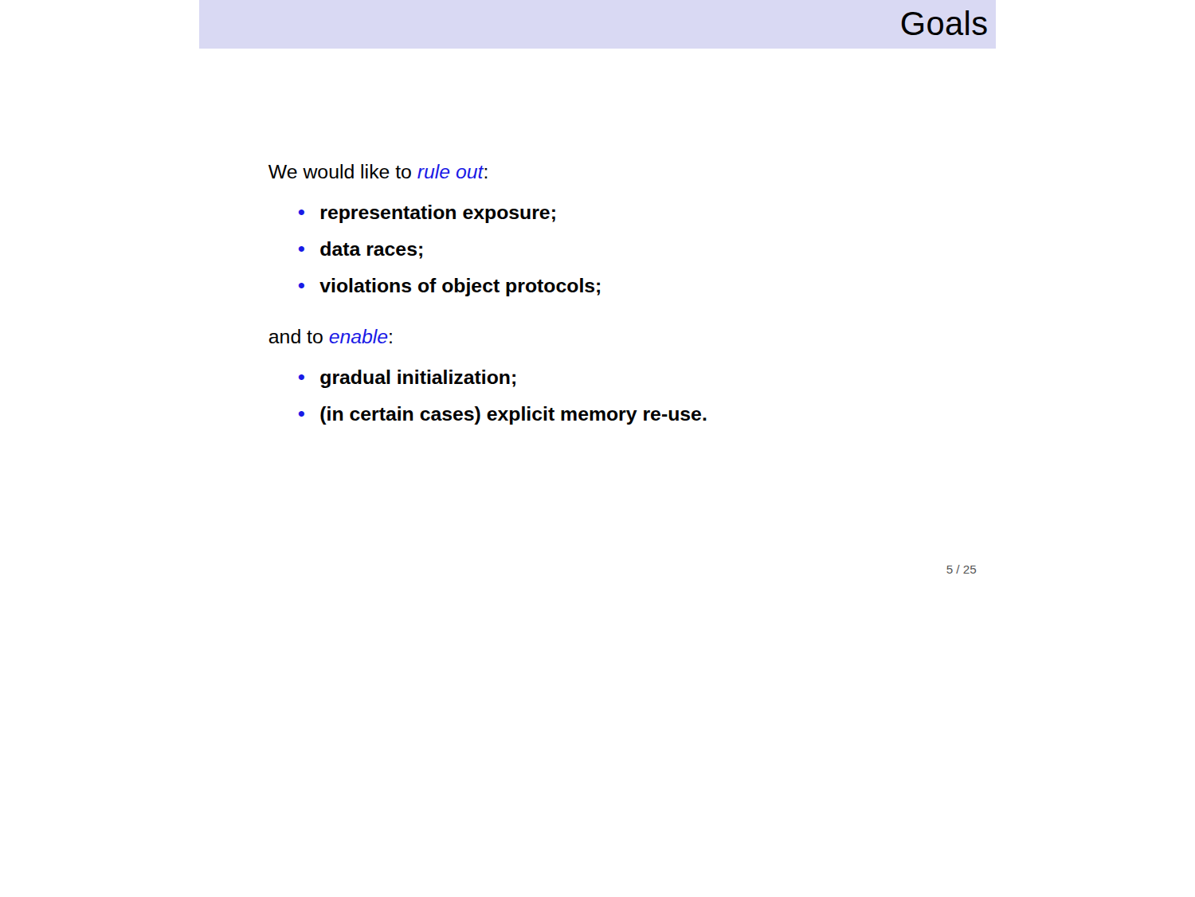Goals
We would like to rule out:
representation exposure;
data races;
violations of object protocols;
and to enable:
gradual initialization;
(in certain cases) explicit memory re-use.
5 / 25